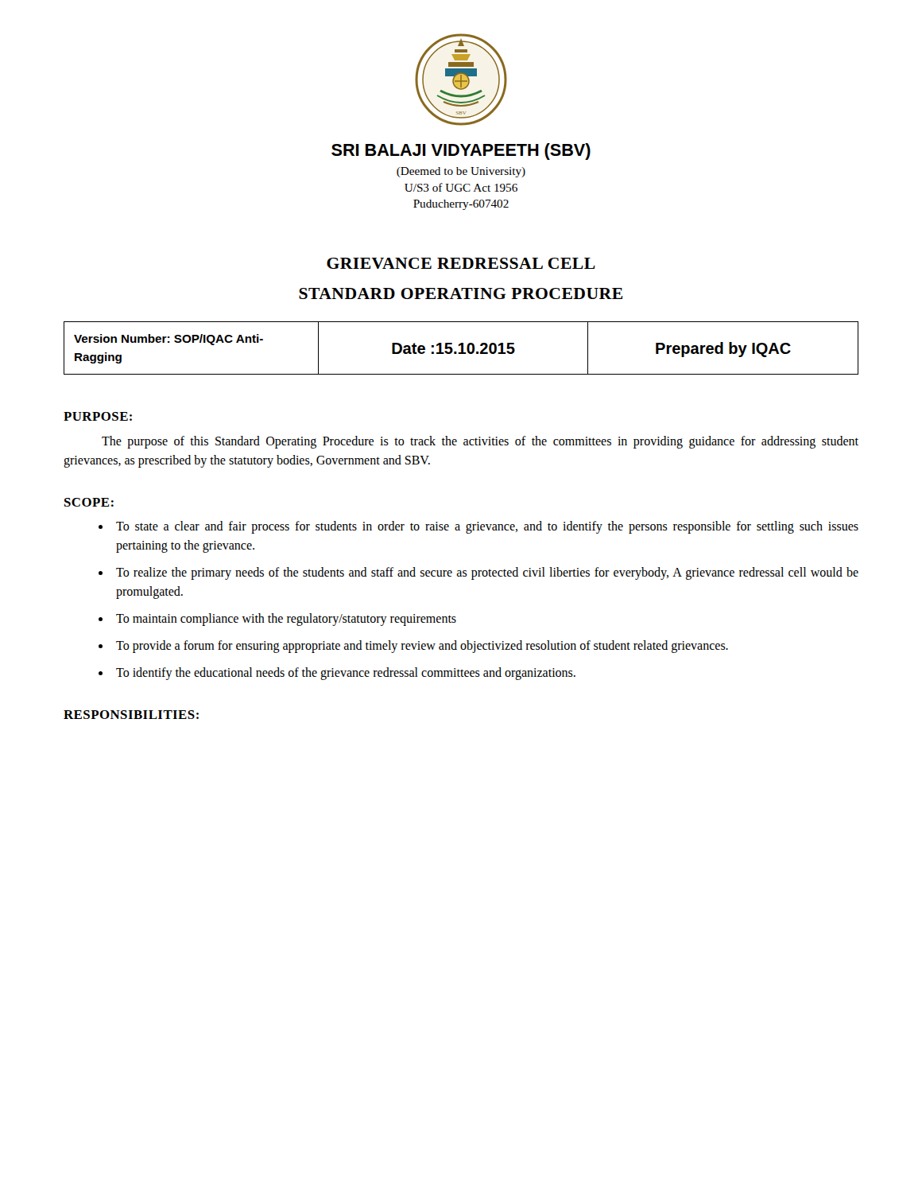SBV
SRI BALAJI VIDYAPEETH (SBV)
(Deemed to be University)
U/S3 of UGC Act 1956
Puducherry-607402
GRIEVANCE REDRESSAL CELL
STANDARD OPERATING PROCEDURE
| Version Number: SOP/IQAC Anti-Ragging | Date :15.10.2015 | Prepared by IQAC |
PURPOSE:
The purpose of this Standard Operating Procedure is to track the activities of the committees in providing guidance for addressing student grievances, as prescribed by the statutory bodies, Government and SBV.
SCOPE:
To state a clear and fair process for students in order to raise a grievance, and to identify the persons responsible for settling such issues pertaining to the grievance.
To realize the primary needs of the students and staff and secure as protected civil liberties for everybody, A grievance redressal cell would be promulgated.
To maintain compliance with the regulatory/statutory requirements
To provide a forum for ensuring appropriate and timely review and objectivized resolution of student related grievances.
To identify the educational needs of the grievance redressal committees and organizations.
RESPONSIBILITIES: